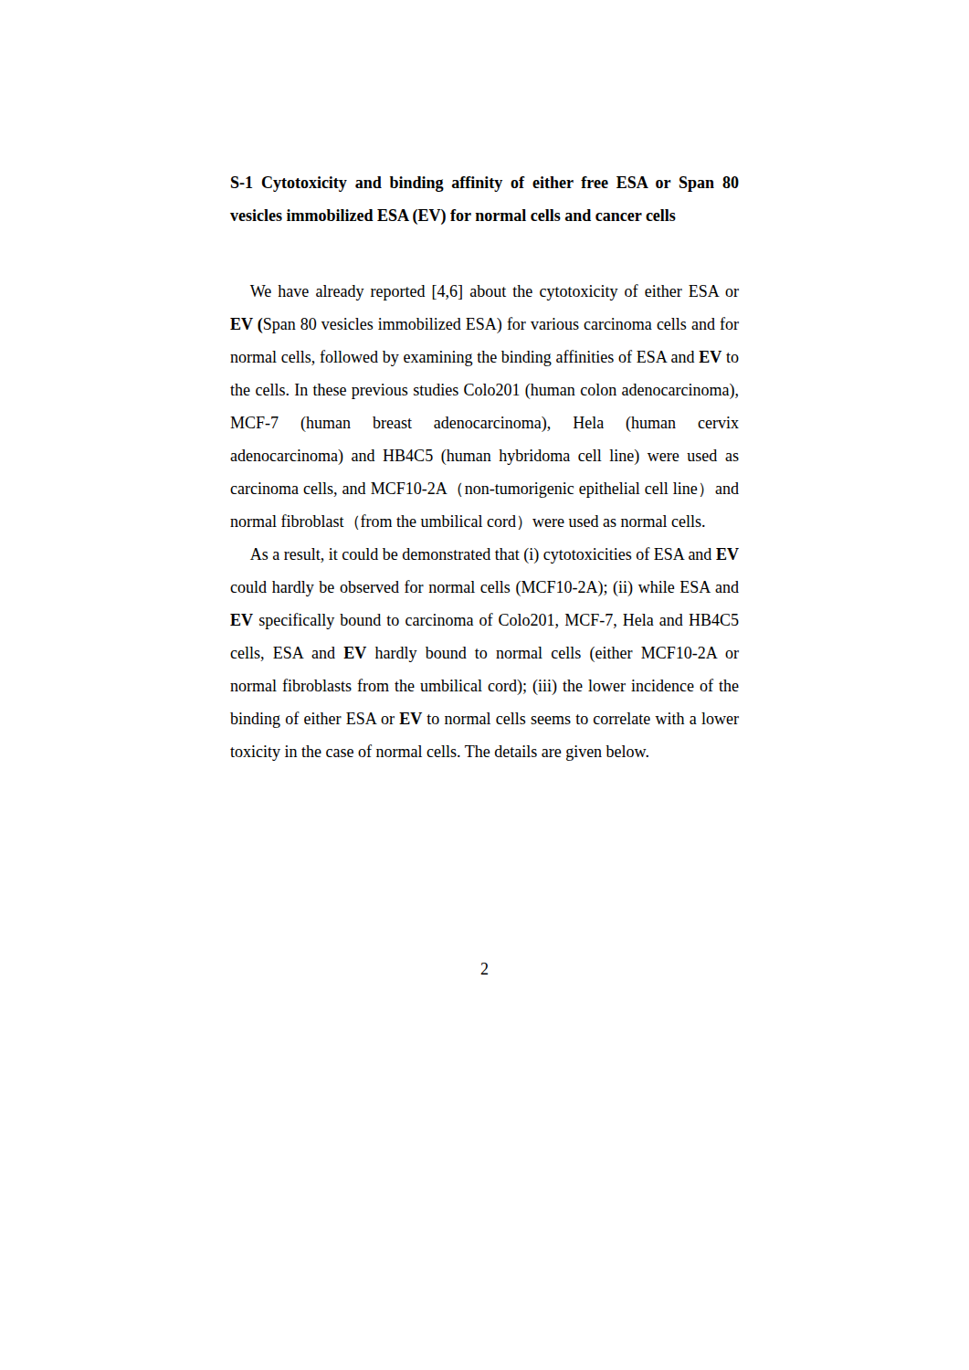S-1 Cytotoxicity and binding affinity of either free ESA or Span 80 vesicles immobilized ESA (EV) for normal cells and cancer cells
We have already reported [4,6] about the cytotoxicity of either ESA or EV (Span 80 vesicles immobilized ESA) for various carcinoma cells and for normal cells, followed by examining the binding affinities of ESA and EV to the cells. In these previous studies Colo201 (human colon adenocarcinoma), MCF-7 (human breast adenocarcinoma), Hela (human cervix adenocarcinoma) and HB4C5 (human hybridoma cell line) were used as carcinoma cells, and MCF10-2A（non-tumorigenic epithelial cell line）and normal fibroblast（from the umbilical cord）were used as normal cells.
As a result, it could be demonstrated that (i) cytotoxicities of ESA and EV could hardly be observed for normal cells (MCF10-2A); (ii) while ESA and EV specifically bound to carcinoma of Colo201, MCF-7, Hela and HB4C5 cells, ESA and EV hardly bound to normal cells (either MCF10-2A or normal fibroblasts from the umbilical cord); (iii) the lower incidence of the binding of either ESA or EV to normal cells seems to correlate with a lower toxicity in the case of normal cells. The details are given below.
2